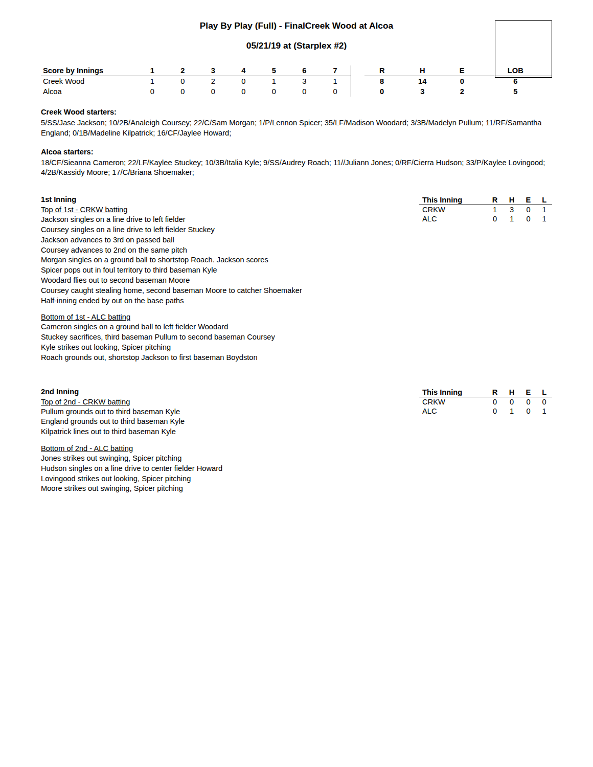Play By Play (Full) - FinalCreek Wood at Alcoa
05/21/19 at (Starplex #2)
| Score by Innings | 1 | 2 | 3 | 4 | 5 | 6 | 7 | | R | H | E | LOB |
| --- | --- | --- | --- | --- | --- | --- | --- | --- | --- | --- | --- | --- |
| Creek Wood | 1 | 0 | 2 | 0 | 1 | 3 | 1 | | 8 | 14 | 0 | 6 |
| Alcoa | 0 | 0 | 0 | 0 | 0 | 0 | 0 | | 0 | 3 | 2 | 5 |
Creek Wood starters:
5/SS/Jase Jackson; 10/2B/Analeigh Coursey; 22/C/Sam Morgan; 1/P/Lennon Spicer; 35/LF/Madison Woodard; 3/3B/Madelyn Pullum; 11/RF/Samantha England; 0/1B/Madeline Kilpatrick; 16/CF/Jaylee Howard;
Alcoa starters:
18/CF/Sieanna Cameron; 22/LF/Kaylee Stuckey; 10/3B/Italia Kyle; 9/SS/Audrey Roach; 11//Juliann Jones; 0/RF/Cierra Hudson; 33/P/Kaylee Lovingood; 4/2B/Kassidy Moore; 17/C/Briana Shoemaker;
1st Inning
Top of 1st - CRKW batting
Jackson singles on a line drive to left fielder
Coursey singles on a line drive to left fielder Stuckey
Jackson advances to 3rd on passed ball
Coursey advances to 2nd on the same pitch
Morgan singles on a ground ball to shortstop Roach. Jackson scores
Spicer pops out in foul territory to third baseman Kyle
Woodard flies out to second baseman Moore
Coursey caught stealing home, second baseman Moore to catcher Shoemaker
Half-inning ended by out on the base paths
Bottom of 1st - ALC batting
Cameron singles on a ground ball to left fielder Woodard
Stuckey sacrifices, third baseman Pullum to second baseman Coursey
Kyle strikes out looking, Spicer pitching
Roach grounds out, shortstop Jackson to first baseman Boydston
| This Inning | R | H | E | L |
| --- | --- | --- | --- | --- |
| CRKW | 1 | 3 | 0 | 1 |
| ALC | 0 | 1 | 0 | 1 |
2nd Inning
Top of 2nd - CRKW batting
Pullum grounds out to third baseman Kyle
England grounds out to third baseman Kyle
Kilpatrick lines out to third baseman Kyle
Bottom of 2nd - ALC batting
Jones strikes out swinging, Spicer pitching
Hudson singles on a line drive to center fielder Howard
Lovingood strikes out looking, Spicer pitching
Moore strikes out swinging, Spicer pitching
| This Inning | R | H | E | L |
| --- | --- | --- | --- | --- |
| CRKW | 0 | 0 | 0 | 0 |
| ALC | 0 | 1 | 0 | 1 |